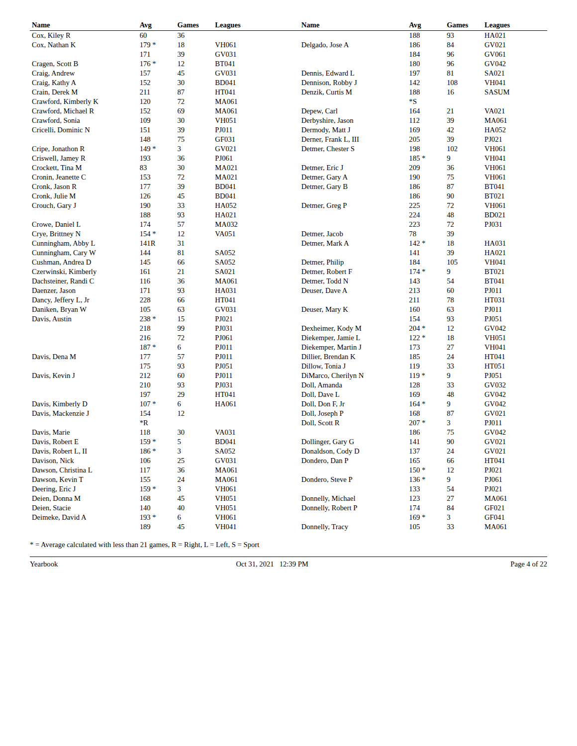| Name | Avg | Games | Leagues | | Name | Avg | Games | Leagues |
| --- | --- | --- | --- | --- | --- | --- | --- | --- |
| Cox, Kiley R | 60 | 36 | | | | 188 | 93 | HA021 |
| Cox, Nathan K | 179 * | 18 | VH061 | | Delgado, Jose A | 186 | 84 | GV021 |
| | 171 | 39 | GV031 | | | 184 | 96 | GV061 |
| Cragen, Scott B | 176 * | 12 | BT041 | | | 180 | 96 | GV042 |
| Craig, Andrew | 157 | 45 | GV031 | | Dennis, Edward L | 197 | 81 | SA021 |
| Craig, Kathy A | 152 | 30 | BD041 | | Dennison, Robby J | 142 | 108 | VH041 |
| Crain, Derek M | 211 | 87 | HT041 | | Denzik, Curtis M | 188 | 16 | SASUM |
| Crawford, Kimberly K | 120 | 72 | MA061 | | | *S | | |
| Crawford, Michael R | 152 | 69 | MA061 | | Depew, Carl | 164 | 21 | VA021 |
| Crawford, Sonia | 109 | 30 | VH051 | | Derbyshire, Jason | 112 | 39 | MA061 |
| Cricelli, Dominic N | 151 | 39 | PJ011 | | Dermody, Matt J | 169 | 42 | HA052 |
| | 148 | 75 | GF031 | | Derner, Frank L, III | 205 | 39 | PJ021 |
| Cripe, Jonathon R | 149 * | 3 | GV021 | | Detmer, Chester S | 198 | 102 | VH061 |
| Criswell, Jamey R | 193 | 36 | PJ061 | | | 185 * | 9 | VH041 |
| Crockett, Tina M | 83 | 30 | MA021 | | Detmer, Eric J | 209 | 36 | VH061 |
| Cronin, Jeanette C | 153 | 72 | MA021 | | Detmer, Gary A | 190 | 75 | VH061 |
| Cronk, Jason R | 177 | 39 | BD041 | | Detmer, Gary B | 186 | 87 | BT041 |
| Cronk, Julie M | 126 | 45 | BD041 | | | 186 | 90 | BT021 |
| Crouch, Gary J | 190 | 33 | HA052 | | Detmer, Greg P | 225 | 72 | VH061 |
| | 188 | 93 | HA021 | | | 224 | 48 | BD021 |
| Crowe, Daniel L | 174 | 57 | MA032 | | | 223 | 72 | PJ031 |
| Crye, Brittney N | 154 * | 12 | VA051 | | Detmer, Jacob | 78 | 39 | |
| Cunningham, Abby L | 141R | 31 | | | Detmer, Mark A | 142 * | 18 | HA031 |
| Cunningham, Cary W | 144 | 81 | SA052 | | | 141 | 39 | HA021 |
| Cushman, Andrea D | 145 | 66 | SA052 | | Detmer, Philip | 184 | 105 | VH041 |
| Czerwinski, Kimberly | 161 | 21 | SA021 | | Detmer, Robert F | 174 * | 9 | BT021 |
| Dachsteiner, Randi C | 116 | 36 | MA061 | | Detmer, Todd N | 143 | 54 | BT041 |
| Daenzer, Jason | 171 | 93 | HA031 | | Deuser, Dave A | 213 | 60 | PJ011 |
| Dancy, Jeffery L, Jr | 228 | 66 | HT041 | | | 211 | 78 | HT031 |
| Daniken, Bryan W | 105 | 63 | GV031 | | Deuser, Mary K | 160 | 63 | PJ011 |
| Davis, Austin | 238 * | 15 | PJ021 | | | 154 | 93 | PJ051 |
| | 218 | 99 | PJ031 | | Dexheimer, Kody M | 204 * | 12 | GV042 |
| | 216 | 72 | PJ061 | | Diekemper, Jamie L | 122 * | 18 | VH051 |
| | 187 * | 6 | PJ011 | | Diekemper, Martin J | 173 | 27 | VH041 |
| Davis, Dena M | 177 | 57 | PJ011 | | Dillier, Brendan K | 185 | 24 | HT041 |
| | 175 | 93 | PJ051 | | Dillow, Tonia J | 119 | 33 | HT051 |
| Davis, Kevin J | 212 | 60 | PJ011 | | DiMarco, Cherilyn N | 119 * | 9 | PJ051 |
| | 210 | 93 | PJ031 | | Doll, Amanda | 128 | 33 | GV032 |
| | 197 | 29 | HT041 | | Doll, Dave L | 169 | 48 | GV042 |
| Davis, Kimberly D | 107 * | 6 | HA061 | | Doll, Don F, Jr | 164 * | 9 | GV042 |
| Davis, Mackenzie J | 154 | 12 | | | Doll, Joseph P | 168 | 87 | GV021 |
| | *R | | | | Doll, Scott R | 207 * | 3 | PJ011 |
| Davis, Marie | 118 | 30 | VA031 | | | 186 | 75 | GV042 |
| Davis, Robert E | 159 * | 5 | BD041 | | Dollinger, Gary G | 141 | 90 | GV021 |
| Davis, Robert L, II | 186 * | 3 | SA052 | | Donaldson, Cody D | 137 | 24 | GV021 |
| Davison, Nick | 106 | 25 | GV031 | | Dondero, Dan P | 165 | 66 | HT041 |
| Dawson, Christina L | 117 | 36 | MA061 | | | 150 * | 12 | PJ021 |
| Dawson, Kevin T | 155 | 24 | MA061 | | Dondero, Steve P | 136 * | 9 | PJ061 |
| Deering, Eric J | 159 * | 3 | VH061 | | | 133 | 54 | PJ021 |
| Deien, Donna M | 168 | 45 | VH051 | | Donnelly, Michael | 123 | 27 | MA061 |
| Deien, Stacie | 140 | 40 | VH051 | | Donnelly, Robert P | 174 | 84 | GF021 |
| Deimeke, David A | 193 * | 6 | VH061 | | | 169 * | 3 | GF041 |
| | 189 | 45 | VH041 | | Donnelly, Tracy | 105 | 33 | MA061 |
* = Average calculated with less than 21 games, R = Right, L = Left, S = Sport
| Yearbook | Oct 31, 2021 12:39 PM | Page 4 of 22 |